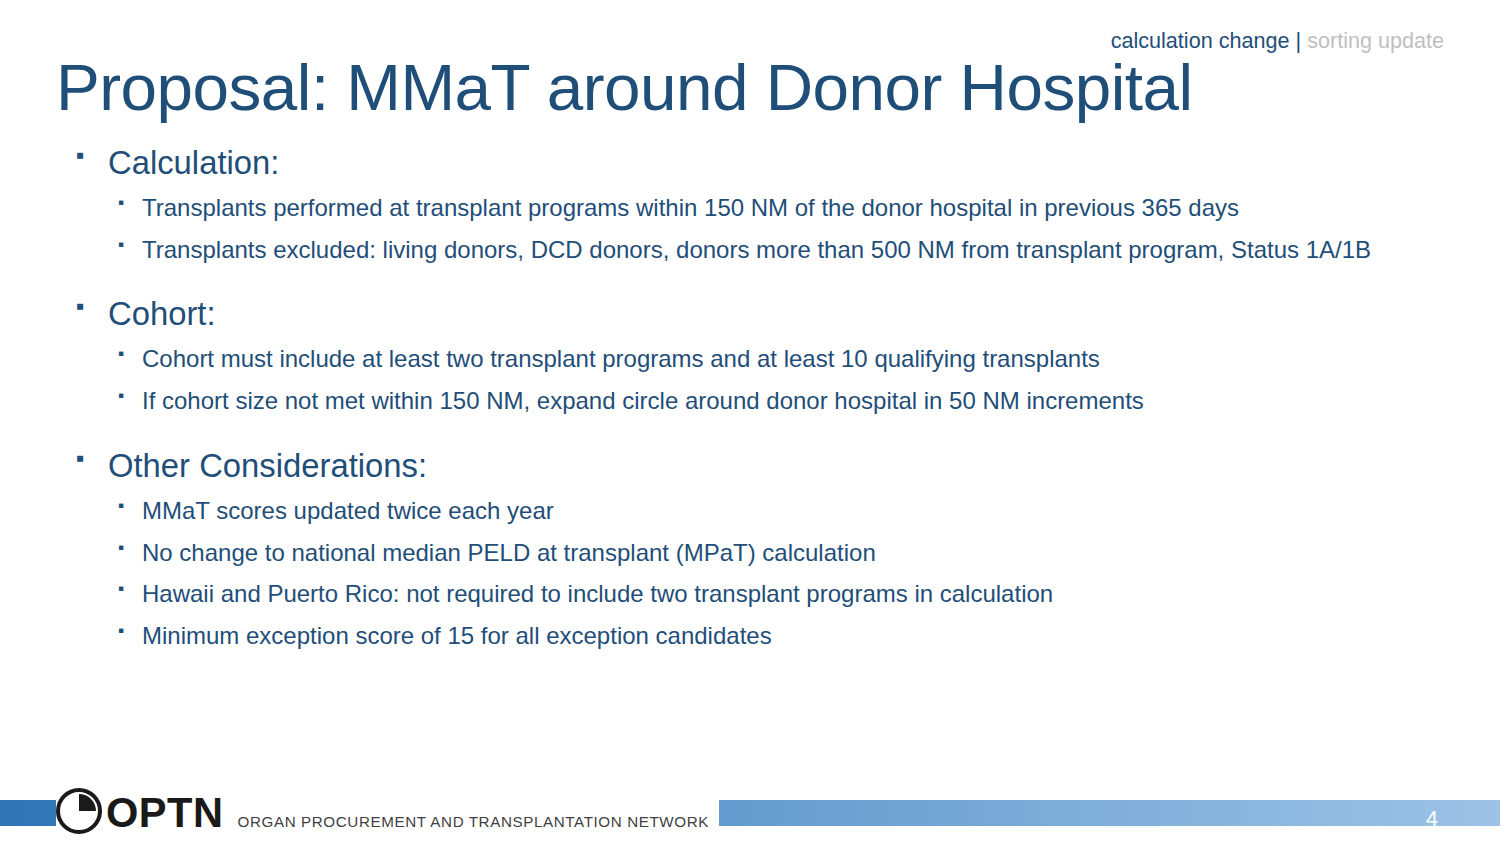calculation change | sorting update
Proposal: MMaT around Donor Hospital
Calculation:
Transplants performed at transplant programs within 150 NM of the donor hospital in previous 365 days
Transplants excluded: living donors, DCD donors, donors more than 500 NM from transplant program, Status 1A/1B
Cohort:
Cohort must include at least two transplant programs and at least 10 qualifying transplants
If cohort size not met within 150 NM, expand circle around donor hospital in 50 NM increments
Other Considerations:
MMaT scores updated twice each year
No change to national median PELD at transplant (MPaT) calculation
Hawaii and Puerto Rico: not required to include two transplant programs in calculation
Minimum exception score of 15 for all exception candidates
OPTN
ORGAN PROCUREMENT AND TRANSPLANTATION NETWORK
4